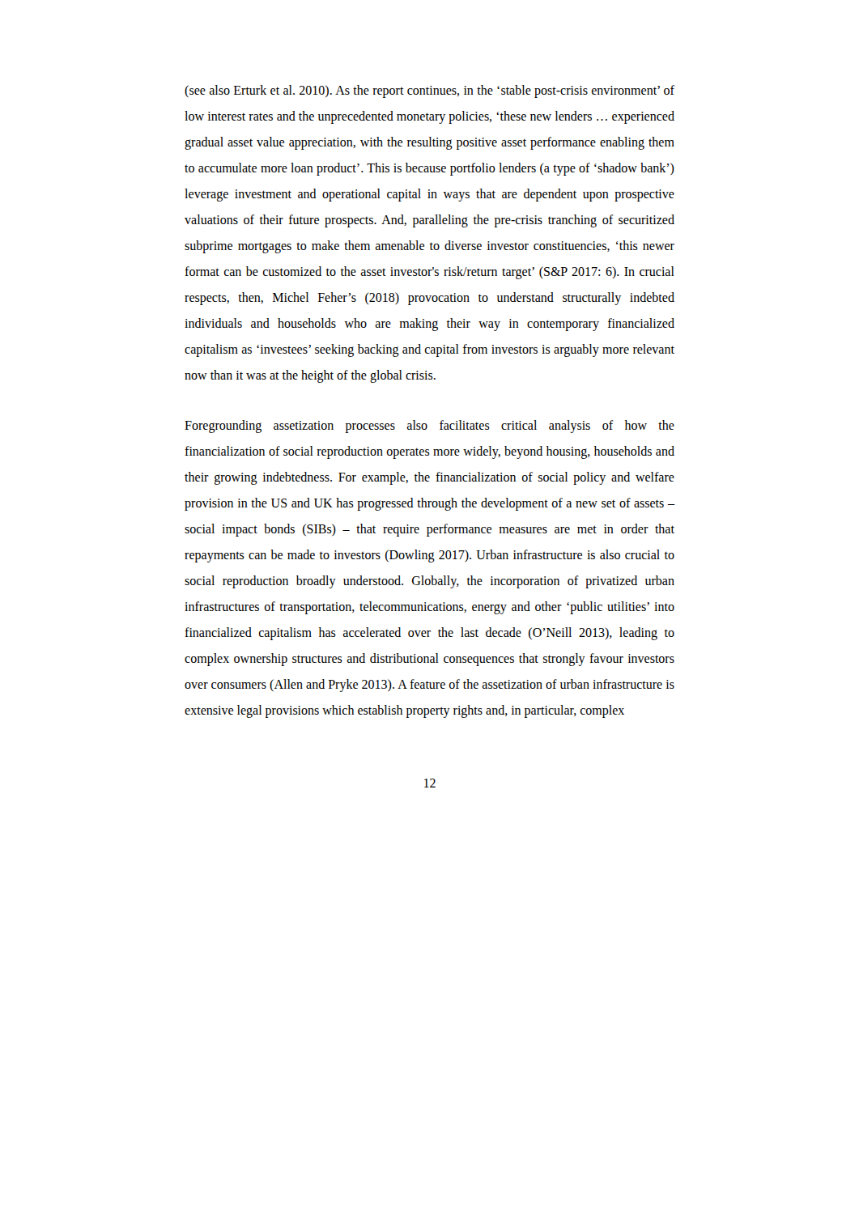(see also Erturk et al. 2010). As the report continues, in the ‘stable post-crisis environment’ of low interest rates and the unprecedented monetary policies, ‘these new lenders … experienced gradual asset value appreciation, with the resulting positive asset performance enabling them to accumulate more loan product’. This is because portfolio lenders (a type of ‘shadow bank’) leverage investment and operational capital in ways that are dependent upon prospective valuations of their future prospects. And, paralleling the pre-crisis tranching of securitized subprime mortgages to make them amenable to diverse investor constituencies, ‘this newer format can be customized to the asset investor's risk/return target’ (S&P 2017: 6). In crucial respects, then, Michel Feher’s (2018) provocation to understand structurally indebted individuals and households who are making their way in contemporary financialized capitalism as ‘investees’ seeking backing and capital from investors is arguably more relevant now than it was at the height of the global crisis.
Foregrounding assetization processes also facilitates critical analysis of how the financialization of social reproduction operates more widely, beyond housing, households and their growing indebtedness. For example, the financialization of social policy and welfare provision in the US and UK has progressed through the development of a new set of assets – social impact bonds (SIBs) – that require performance measures are met in order that repayments can be made to investors (Dowling 2017). Urban infrastructure is also crucial to social reproduction broadly understood. Globally, the incorporation of privatized urban infrastructures of transportation, telecommunications, energy and other ‘public utilities’ into financialized capitalism has accelerated over the last decade (O’Neill 2013), leading to complex ownership structures and distributional consequences that strongly favour investors over consumers (Allen and Pryke 2013). A feature of the assetization of urban infrastructure is extensive legal provisions which establish property rights and, in particular, complex
12